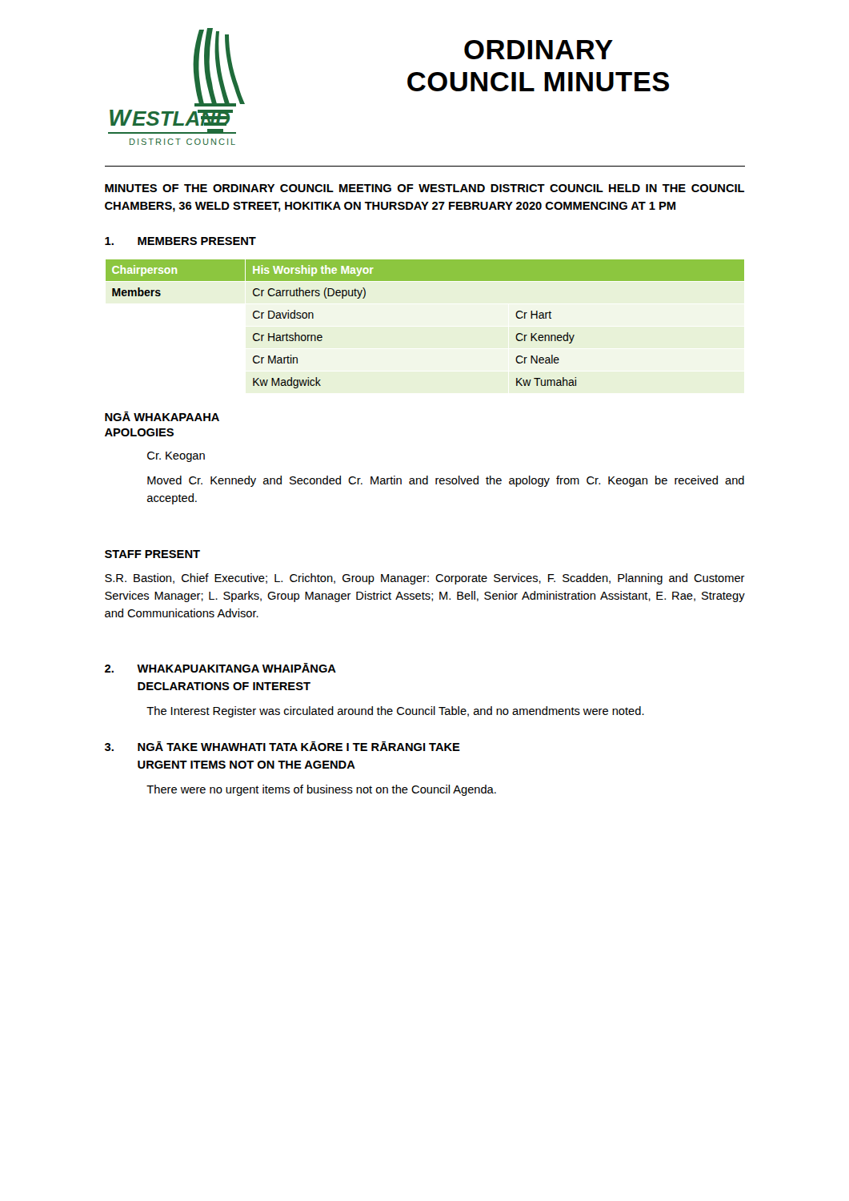W ESTLAND DISTRICT COUNCIL
ORDINARY
COUNCIL MINUTES
Minutes of the Ordinary Council Meeting of Westland District Council held in the Council Chambers, 36 Weld Street, Hokitika on Thursday 27 February 2020 commencing at 1 pm
1 Members Present
| Chairperson | His Worship the Mayor |
| Members | Cr Carruthers (Deputy) |
| | Cr Davidson | Cr Hart |
| | Cr Hartshorne | Cr Kennedy |
| | Cr Martin | Cr Neale |
| | Kw Madgwick | Kw Tumahai |
Ngā Whakapaaha Apologies
Cr. Keogan
Moved Cr. Kennedy and Seconded Cr. Martin and resolved the apology from Cr. Keogan be received and accepted.
Staff Present
S.R. Bastion, Chief Executive; L. Crichton, Group Manager: Corporate Services, F. Scadden, Planning and Customer Services Manager; L. Sparks, Group Manager District Assets; M. Bell, Senior Administration Assistant, E. Rae, Strategy and Communications Advisor.
2 Whakapuakitanga Whaipānga
Declarations of Interest
The Interest Register was circulated around the Council Table, and no amendments were noted.
3 Ngā Take Whawhati Tata Kāore i te Rārangi Take
Urgent Items Not on the Agenda
There were no urgent items of business not on the Council Agenda.